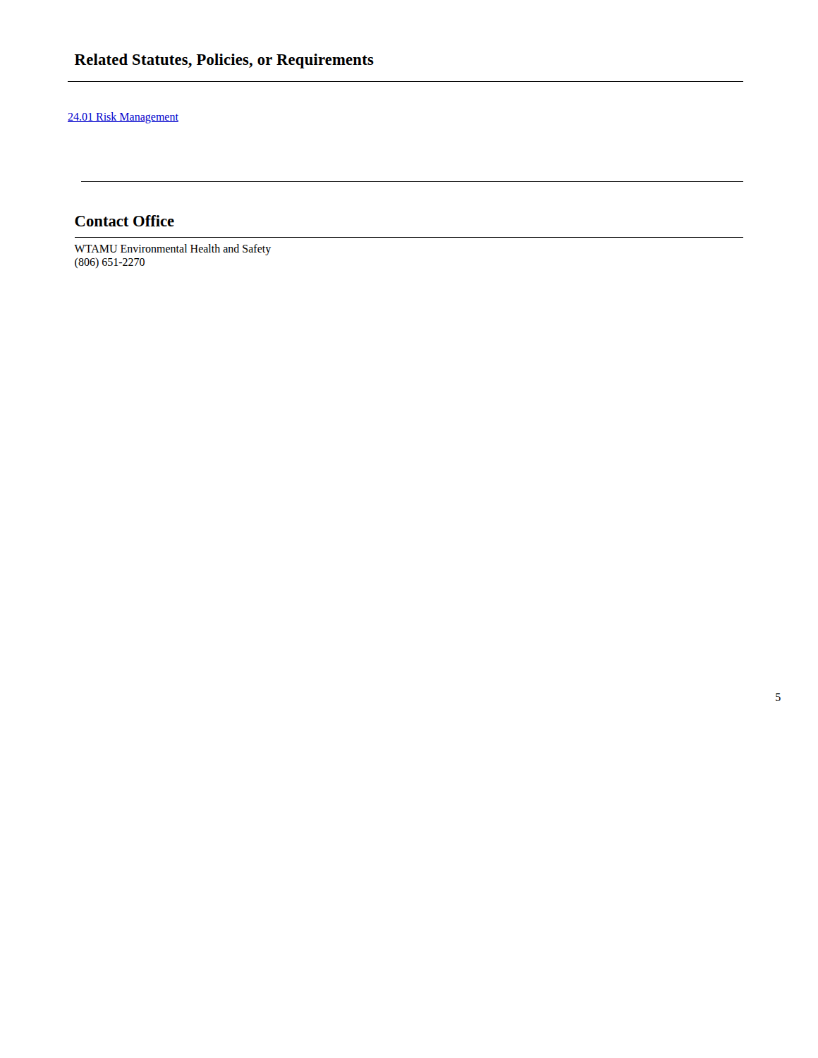Related Statutes, Policies, or Requirements
24.01 Risk Management
Contact Office
WTAMU Environmental Health and Safety
(806) 651-2270
5